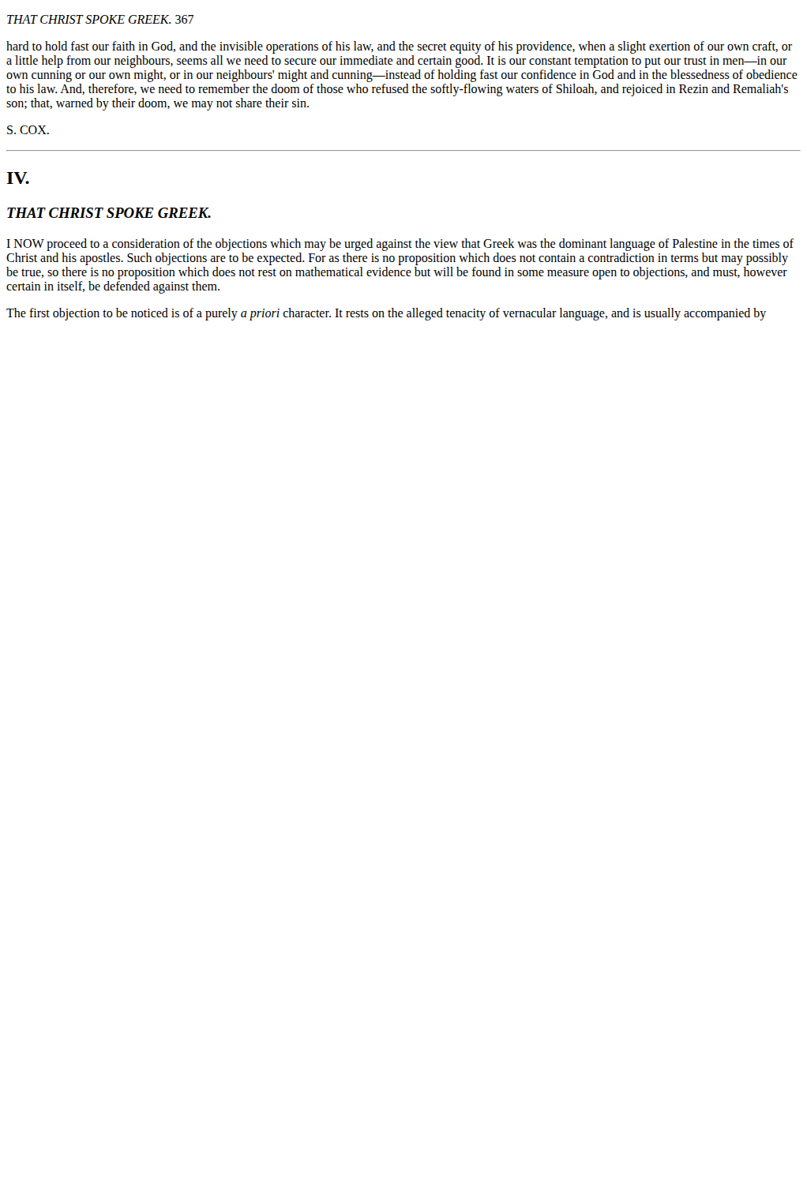THAT CHRIST SPOKE GREEK. 367
hard to hold fast our faith in God, and the invisible operations of his law, and the secret equity of his providence, when a slight exertion of our own craft, or a little help from our neighbours, seems all we need to secure our immediate and certain good. It is our constant temptation to put our trust in men—in our own cunning or our own might, or in our neighbours' might and cunning—instead of holding fast our confidence in God and in the blessedness of obedience to his law. And, therefore, we need to remember the doom of those who refused the softly-flowing waters of Shiloah, and rejoiced in Rezin and Remaliah's son; that, warned by their doom, we may not share their sin.
S. COX.
IV.
THAT CHRIST SPOKE GREEK.
I NOW proceed to a consideration of the objections which may be urged against the view that Greek was the dominant language of Palestine in the times of Christ and his apostles. Such objections are to be expected. For as there is no proposition which does not contain a contradiction in terms but may possibly be true, so there is no proposition which does not rest on mathematical evidence but will be found in some measure open to objections, and must, however certain in itself, be defended against them.
The first objection to be noticed is of a purely a priori character. It rests on the alleged tenacity of vernacular language, and is usually accompanied by